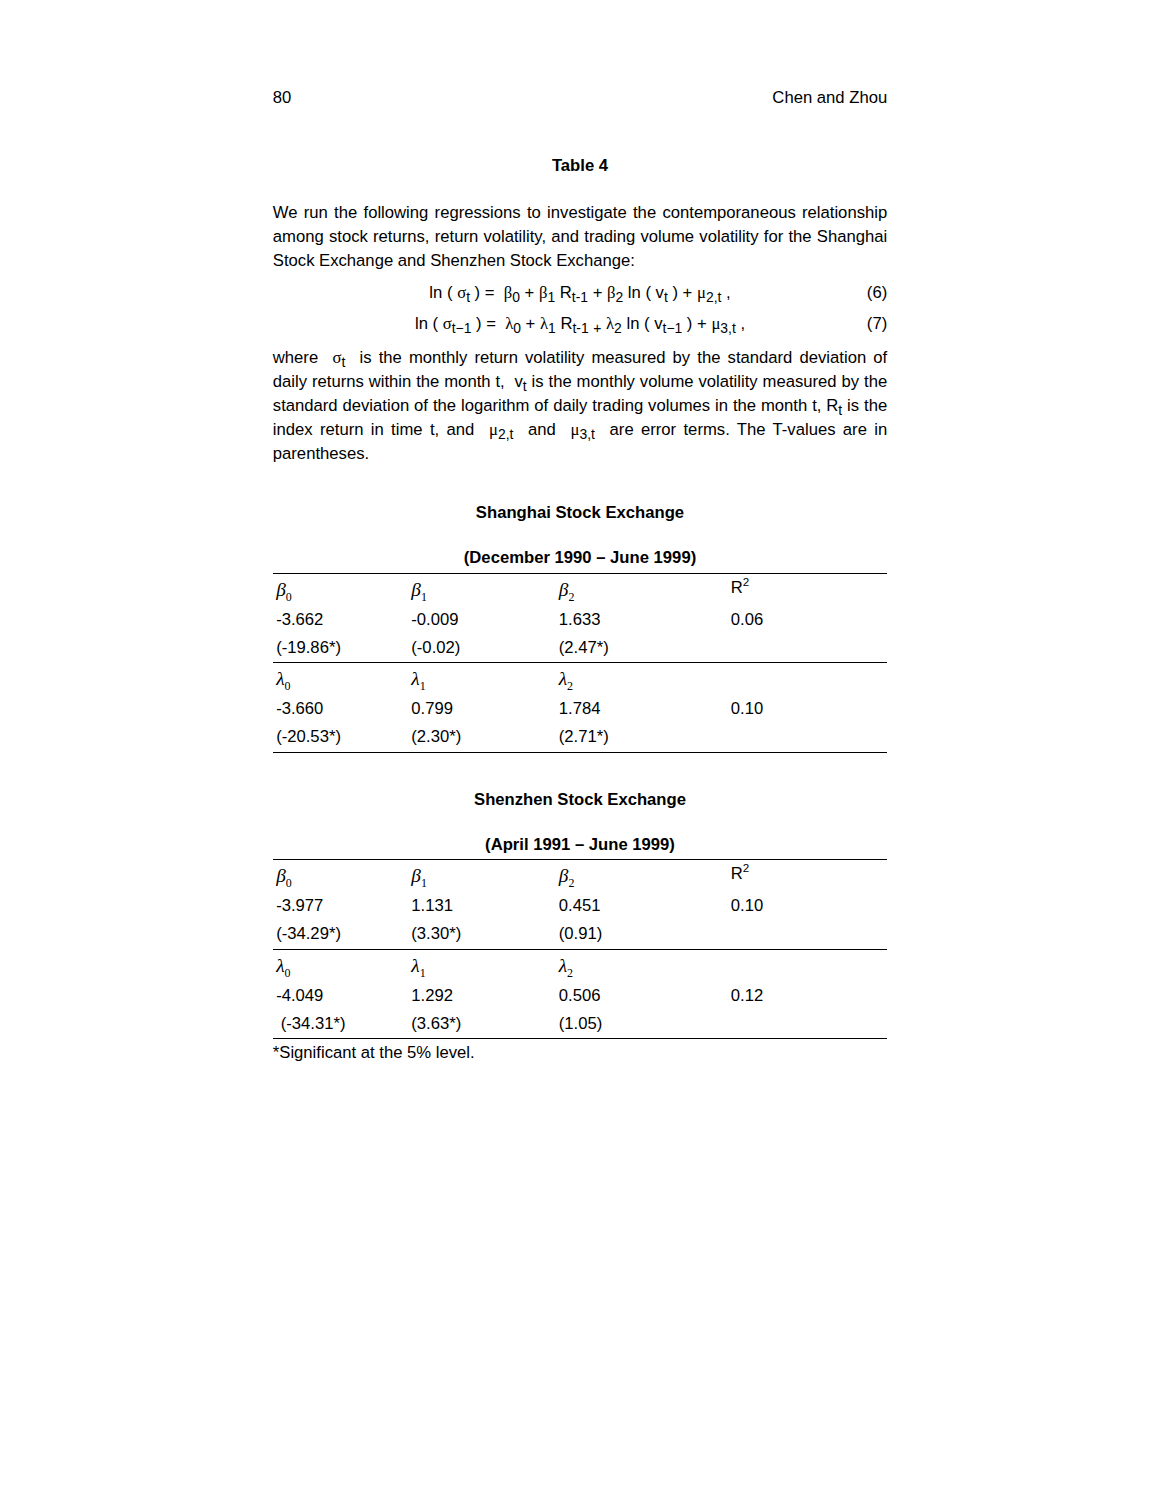80 Chen and Zhou
Table 4
We run the following regressions to investigate the contemporaneous relationship among stock returns, return volatility, and trading volume volatility for the Shanghai Stock Exchange and Shenzhen Stock Exchange:
ln ( σt ) = β0 + β1 Rt-1 + β2 ln ( vt ) + μ2,t , (6)
ln ( σt−1 ) = λ0 + λ1 Rt-1 + λ2 ln ( vt−1 ) + μ3,t , (7)
where σt is the monthly return volatility measured by the standard deviation of daily returns within the month t, vt is the monthly volume volatility measured by the standard deviation of the logarithm of daily trading volumes in the month t, Rt is the index return in time t, and μ2,t and μ3,t are error terms. The T-values are in parentheses.
Shanghai Stock Exchange
(December 1990 – June 1999)
| β 0 | β 1 | β 2 | R 2 |
| -3.662 | -0.009 | 1.633 | 0.06 |
| (-19.86*) | (-0.02) | (2.47*) | |
| λ 0 | λ 1 | λ 2 | |
| -3.660 | 0.799 | 1.784 | 0.10 |
| (-20.53*) | (2.30*) | (2.71*) | |
Shenzhen Stock Exchange
(April 1991 – June 1999)
| β 0 | β 1 | β 2 | R 2 |
| -3.977 | 1.131 | 0.451 | 0.10 |
| (-34.29*) | (3.30*) | (0.91) | |
| λ 0 | λ 1 | λ 2 | |
| -4.049 | 1.292 | 0.506 | 0.12 |
| (-34.31*) | (3.63*) | (1.05) | |
*Significant at the 5% level.